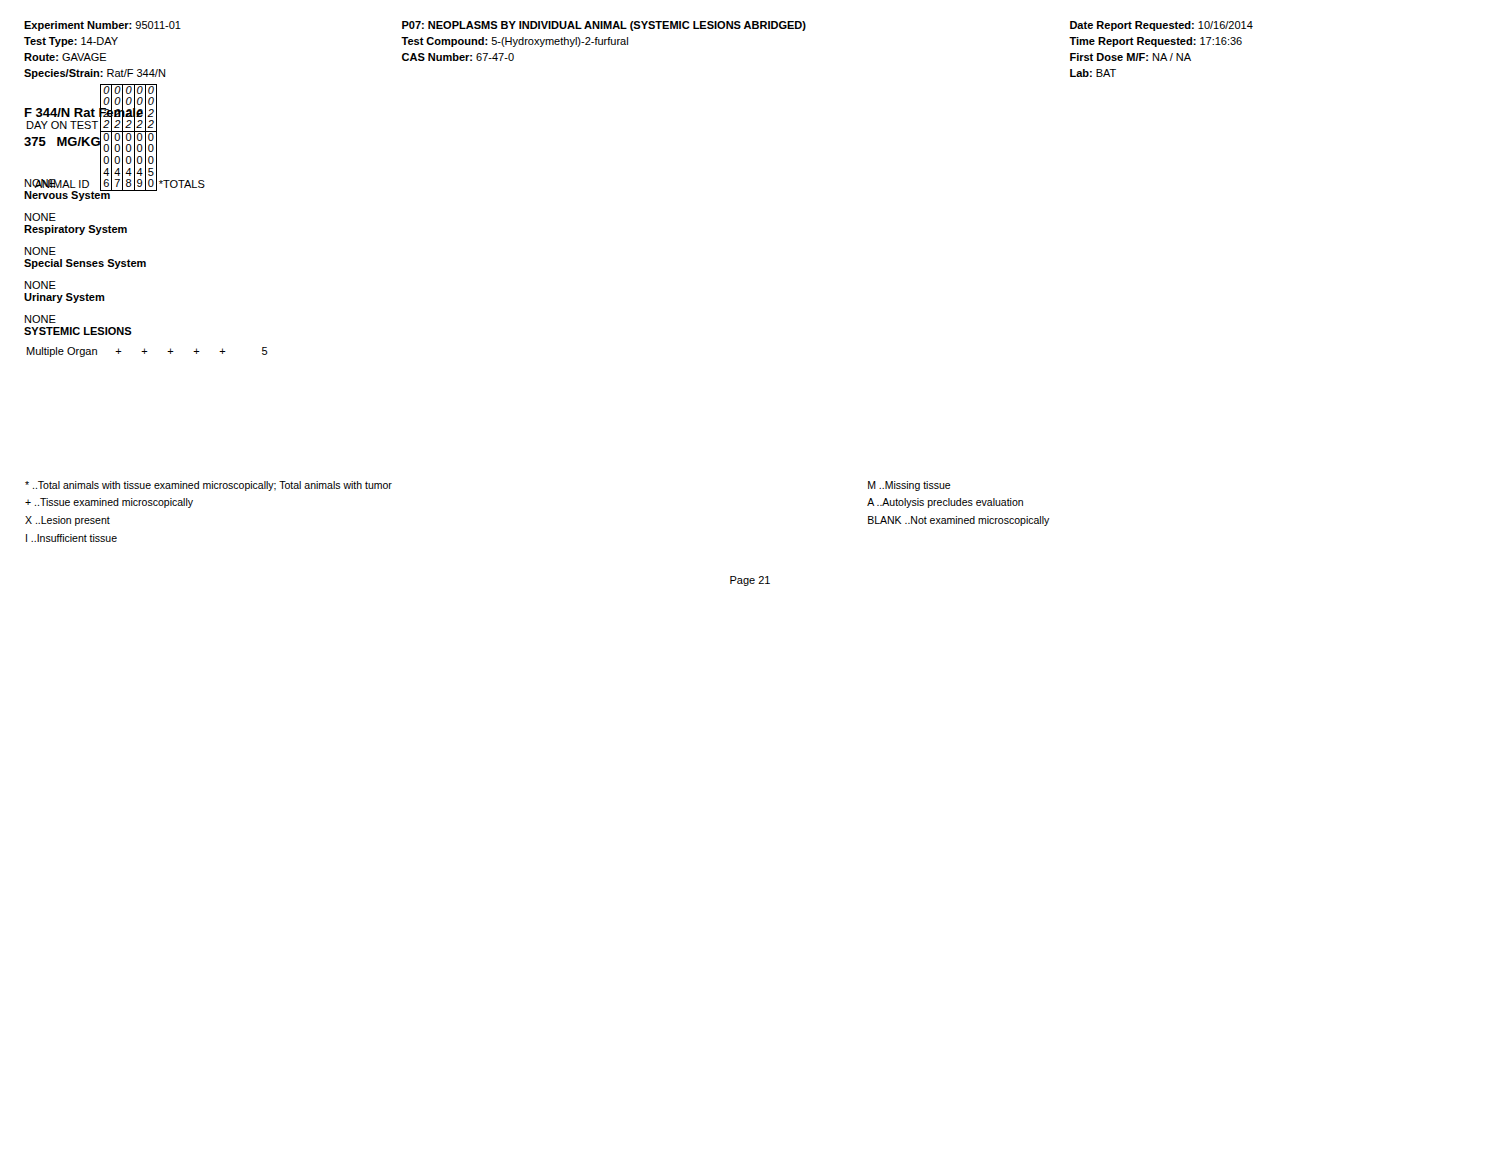| Experiment Number: 95011-01 | P07: NEOPLASMS BY INDIVIDUAL ANIMAL (SYSTEMIC LESIONS ABRIDGED) | Date Report Requested: 10/16/2014 |
| Test Type: 14-DAY | Test Compound: 5-(Hydroxymethyl)-2-furfural | Time Report Requested: 17:16:36 |
| Route: GAVAGE | CAS Number: 67-47-0 | First Dose M/F: NA / NA |
| Species/Strain: Rat/F 344/N | | Lab: BAT |
| DAY ON TEST | 0 0 2 2 | 0 0 2 2 | 0 0 2 2 | 0 0 2 2 | 0 0 2 2 | |
| ANIMAL ID | 0 0 0 4 6 | 0 0 0 4 7 | 0 0 0 4 8 | 0 0 0 4 9 | 0 0 0 5 0 | *TOTALS |
F 344/N Rat Female
375 MG/KG
NONE
Nervous System
NONE
Respiratory System
NONE
Special Senses System
NONE
Urinary System
NONE
SYSTEMIC LESIONS
| Multiple Organ | + | + | + | + | + | 5 |
| * ..Total animals with tissue examined microscopically; Total animals with tumor | M ..Missing tissue |
| + ..Tissue examined microscopically | A ..Autolysis precludes evaluation |
| X ..Lesion present | BLANK ..Not examined microscopically |
| I ..Insufficient tissue | |
Page 21